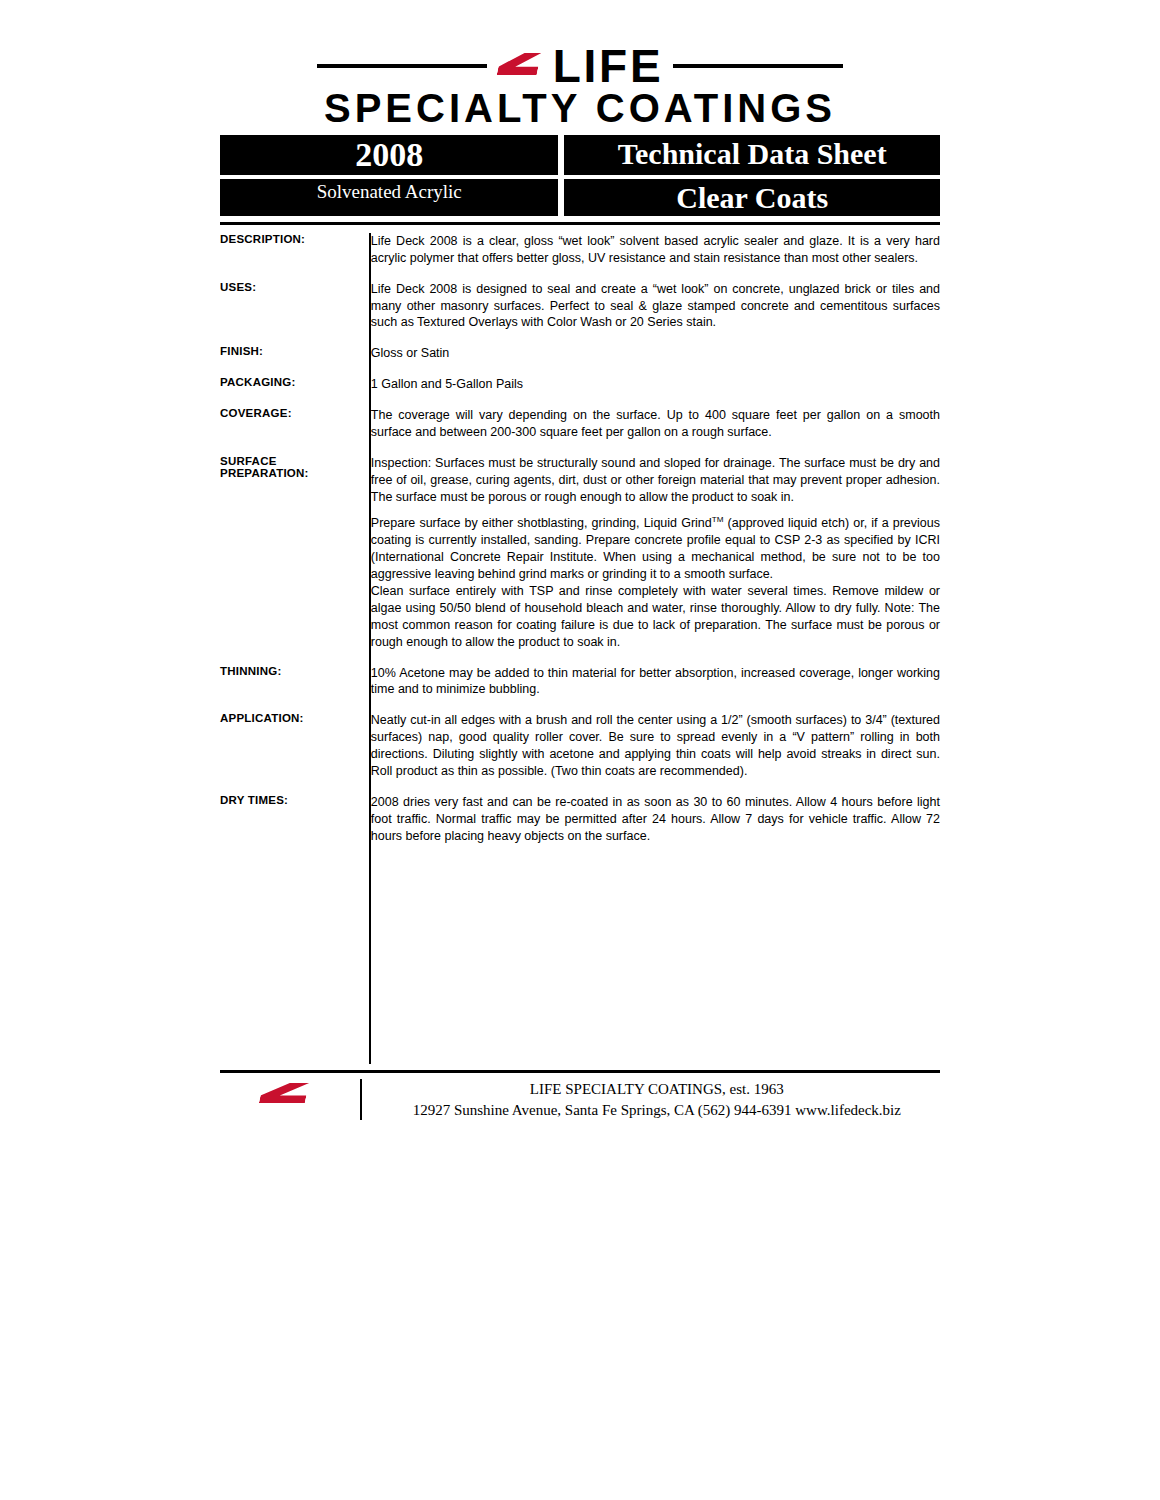LIFE
SPECIALTY COATINGS
2008
Technical Data Sheet
Solvenated Acrylic
Clear Coats
| DESCRIPTION: | Life Deck 2008 is a clear, gloss “wet look” solvent based acrylic sealer and glaze. It is a very hard acrylic polymer that offers better gloss, UV resistance and stain resistance than most other sealers. |
| USES: | Life Deck 2008 is designed to seal and create a “wet look” on concrete, unglazed brick or tiles and many other masonry surfaces. Perfect to seal & glaze stamped concrete and cementitous surfaces such as Textured Overlays with Color Wash or 20 Series stain. |
| FINISH: | Gloss or Satin |
| PACKAGING: | 1 Gallon and 5-Gallon Pails |
| COVERAGE: | The coverage will vary depending on the surface. Up to 400 square feet per gallon on a smooth surface and between 200-300 square feet per gallon on a rough surface. |
| SURFACE PREPARATION: | Inspection: Surfaces must be structurally sound and sloped for drainage. The surface must be dry and free of oil, grease, curing agents, dirt, dust or other foreign material that may prevent proper adhesion. The surface must be porous or rough enough to allow the product to soak in. Prepare surface by either shotblasting, grinding, Liquid Grind TM (approved liquid etch) or, if a previous coating is currently installed, sanding. Prepare concrete profile equal to CSP 2-3 as specified by ICRI (International Concrete Repair Institute. When using a mechanical method, be sure not to be too aggressive leaving behind grind marks or grinding it to a smooth surface. Clean surface entirely with TSP and rinse completely with water several times. Remove mildew or algae using 50/50 blend of household bleach and water, rinse thoroughly. Allow to dry fully. Note: The most common reason for coating failure is due to lack of preparation. The surface must be porous or rough enough to allow the product to soak in. |
| THINNING: | 10% Acetone may be added to thin material for better absorption, increased coverage, longer working time and to minimize bubbling. |
| APPLICATION: | Neatly cut-in all edges with a brush and roll the center using a 1/2” (smooth surfaces) to 3/4” (textured surfaces) nap, good quality roller cover. Be sure to spread evenly in a “V pattern” rolling in both directions. Diluting slightly with acetone and applying thin coats will help avoid streaks in direct sun. Roll product as thin as possible. (Two thin coats are recommended). |
| DRY TIMES: | 2008 dries very fast and can be re-coated in as soon as 30 to 60 minutes. Allow 4 hours before light foot traffic. Normal traffic may be permitted after 24 hours. Allow 7 days for vehicle traffic. Allow 72 hours before placing heavy objects on the surface. |
LIFE SPECIALTY COATINGS, est. 1963
12927 Sunshine Avenue, Santa Fe Springs, CA (562) 944-6391 www.lifedeck.biz